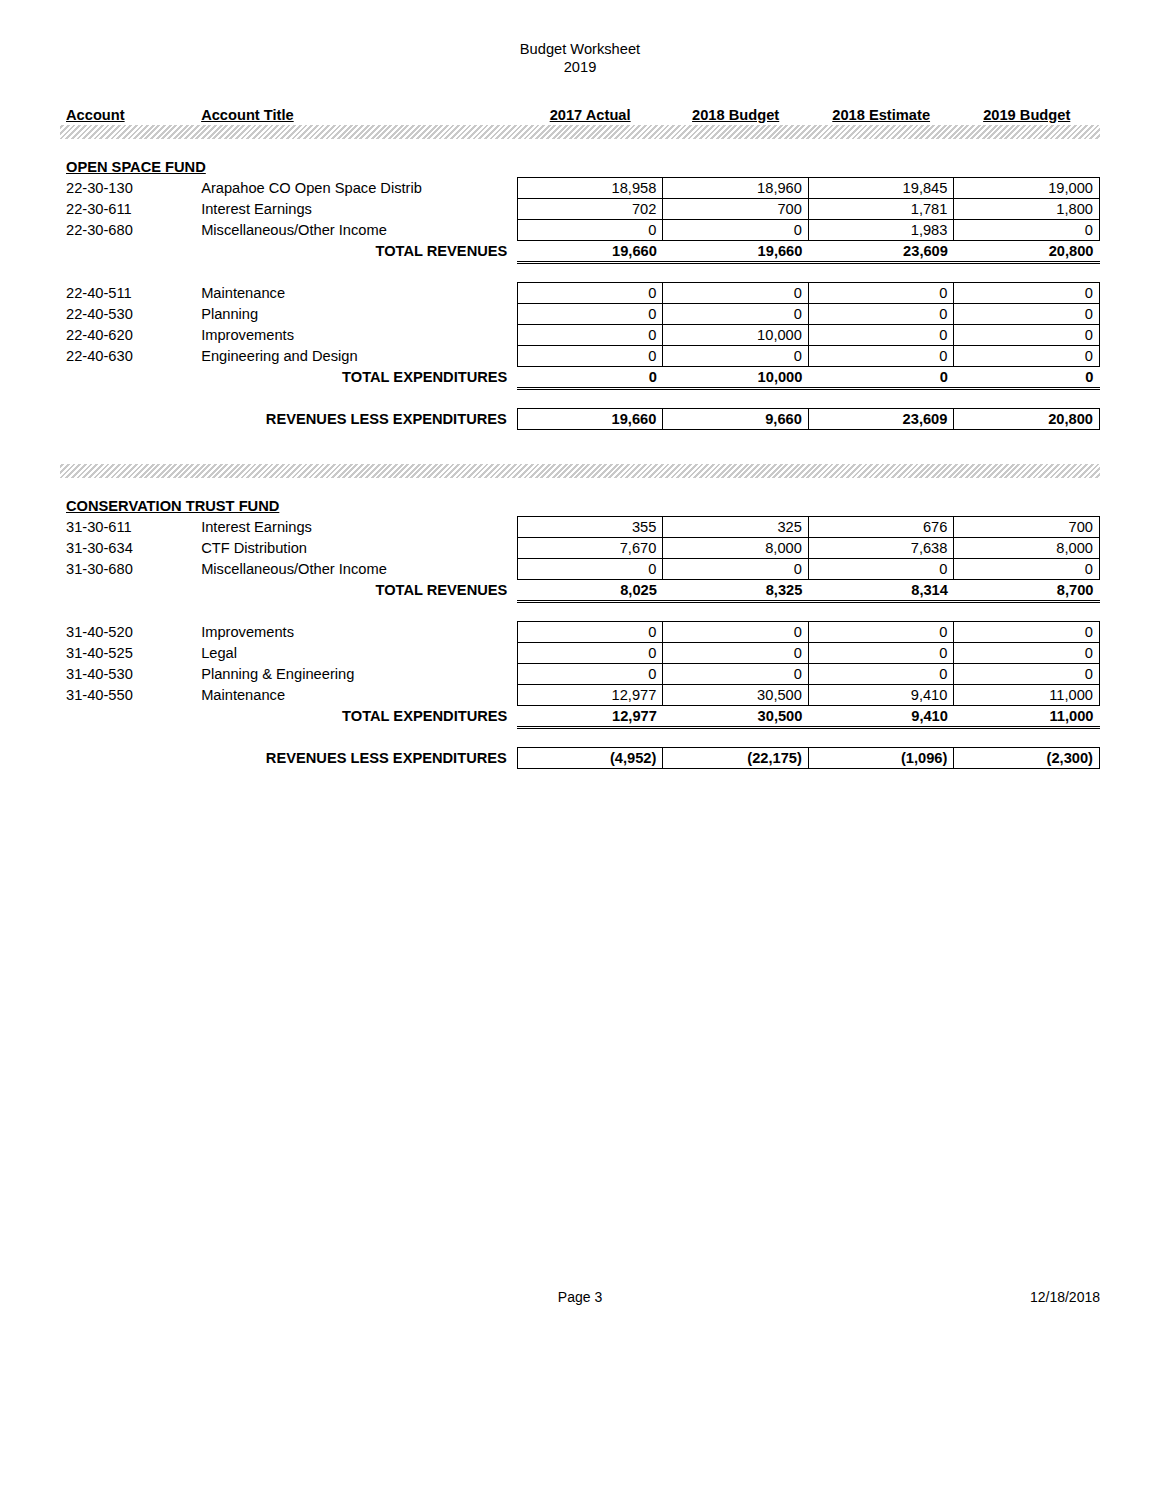Budget Worksheet
2019
| Account | Account Title | 2017 Actual | 2018 Budget | 2018 Estimate | 2019 Budget |
| --- | --- | --- | --- | --- | --- |
| OPEN SPACE FUND |
| 22-30-130 | Arapahoe CO Open Space Distrib | 18,958 | 18,960 | 19,845 | 19,000 |
| 22-30-611 | Interest Earnings | 702 | 700 | 1,781 | 1,800 |
| 22-30-680 | Miscellaneous/Other Income | 0 | 0 | 1,983 | 0 |
| | TOTAL REVENUES | 19,660 | 19,660 | 23,609 | 20,800 |
| 22-40-511 | Maintenance | 0 | 0 | 0 | 0 |
| 22-40-530 | Planning | 0 | 0 | 0 | 0 |
| 22-40-620 | Improvements | 0 | 10,000 | 0 | 0 |
| 22-40-630 | Engineering and Design | 0 | 0 | 0 | 0 |
| | TOTAL EXPENDITURES | 0 | 10,000 | 0 | 0 |
| | REVENUES LESS EXPENDITURES | 19,660 | 9,660 | 23,609 | 20,800 |
| CONSERVATION TRUST FUND |
| 31-30-611 | Interest Earnings | 355 | 325 | 676 | 700 |
| 31-30-634 | CTF Distribution | 7,670 | 8,000 | 7,638 | 8,000 |
| 31-30-680 | Miscellaneous/Other Income | 0 | 0 | 0 | 0 |
| | TOTAL REVENUES | 8,025 | 8,325 | 8,314 | 8,700 |
| 31-40-520 | Improvements | 0 | 0 | 0 | 0 |
| 31-40-525 | Legal | 0 | 0 | 0 | 0 |
| 31-40-530 | Planning & Engineering | 0 | 0 | 0 | 0 |
| 31-40-550 | Maintenance | 12,977 | 30,500 | 9,410 | 11,000 |
| | TOTAL EXPENDITURES | 12,977 | 30,500 | 9,410 | 11,000 |
| | REVENUES LESS EXPENDITURES | (4,952) | (22,175) | (1,096) | (2,300) |
Page 3
12/18/2018